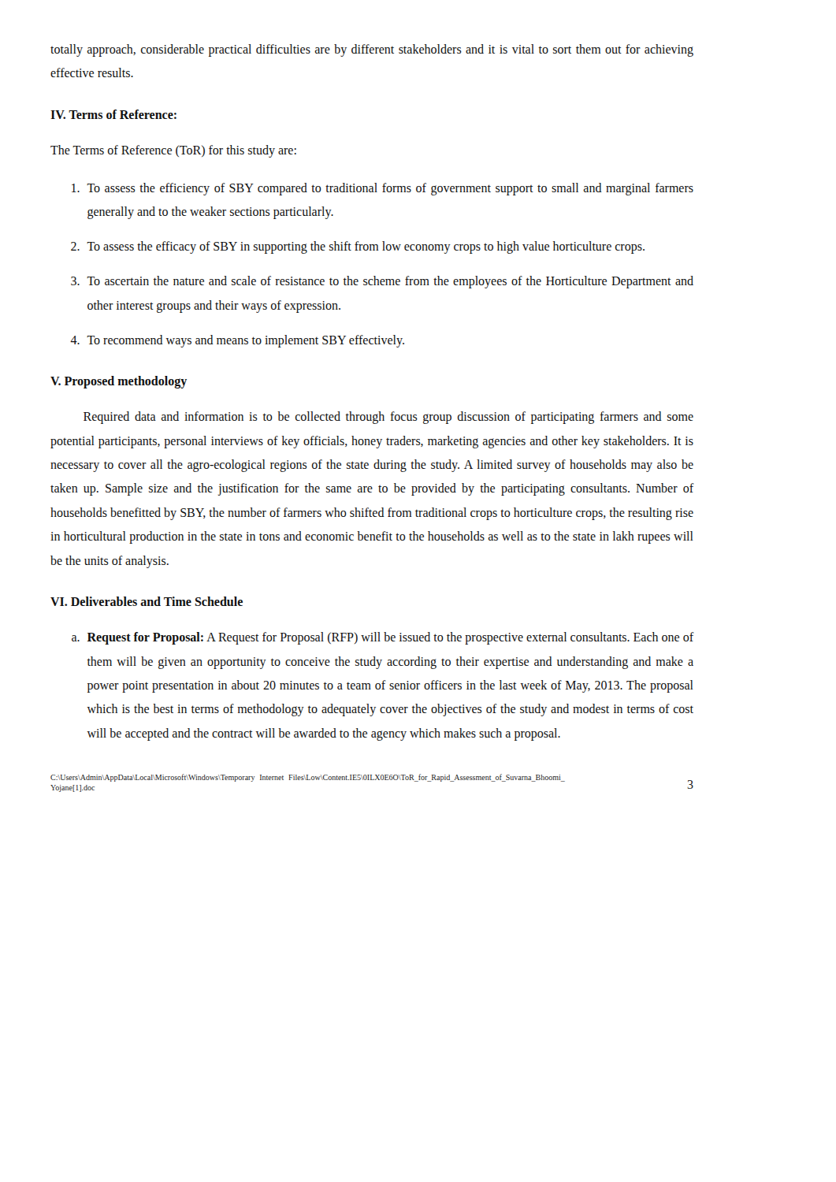totally approach, considerable practical difficulties are by different stakeholders and it is vital to sort them out for achieving effective results.
IV. Terms of Reference:
The Terms of Reference (ToR) for this study are:
To assess the efficiency of SBY compared to traditional forms of government support to small and marginal farmers generally and to the weaker sections particularly.
To assess the efficacy of SBY in supporting the shift from low economy crops to high value horticulture crops.
To ascertain the nature and scale of resistance to the scheme from the employees of the Horticulture Department and other interest groups and their ways of expression.
To recommend ways and means to implement SBY effectively.
V. Proposed methodology
Required data and information is to be collected through focus group discussion of participating farmers and some potential participants, personal interviews of key officials, honey traders, marketing agencies and other key stakeholders. It is necessary to cover all the agro-ecological regions of the state during the study. A limited survey of households may also be taken up. Sample size and the justification for the same are to be provided by the participating consultants. Number of households benefitted by SBY, the number of farmers who shifted from traditional crops to horticulture crops, the resulting rise in horticultural production in the state in tons and economic benefit to the households as well as to the state in lakh rupees will be the units of analysis.
VI. Deliverables and Time Schedule
Request for Proposal: A Request for Proposal (RFP) will be issued to the prospective external consultants. Each one of them will be given an opportunity to conceive the study according to their expertise and understanding and make a power point presentation in about 20 minutes to a team of senior officers in the last week of May, 2013. The proposal which is the best in terms of methodology to adequately cover the objectives of the study and modest in terms of cost will be accepted and the contract will be awarded to the agency which makes such a proposal.
C:\Users\Admin\AppData\Local\Microsoft\Windows\Temporary Internet Files\Low\Content.IE5\0ILX0E6O\ToR_for_Rapid_Assessment_of_Suvarna_Bhoomi_Yojane[1].doc
3